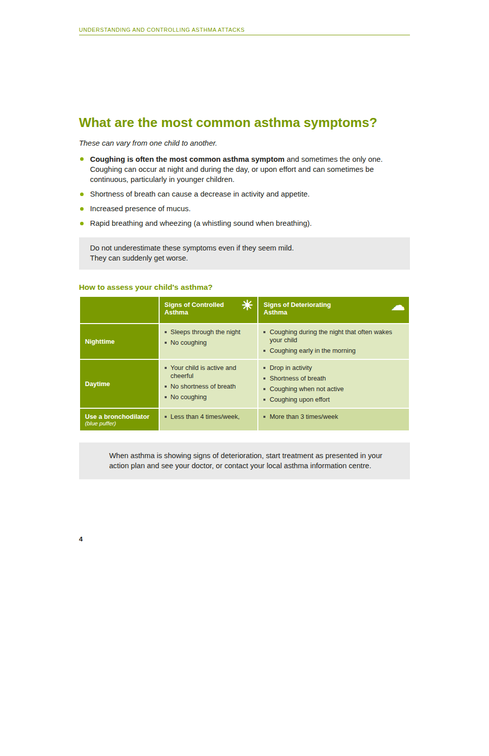Understanding and controlling asthma attacks
What are the most common asthma symptoms?
These can vary from one child to another.
Coughing is often the most common asthma symptom and sometimes the only one. Coughing can occur at night and during the day, or upon effort and can sometimes be continuous, particularly in younger children.
Shortness of breath can cause a decrease in activity and appetite.
Increased presence of mucus.
Rapid breathing and wheezing (a whistling sound when breathing).
Do not underestimate these symptoms even if they seem mild.
They can suddenly get worse.
How to assess your child's asthma?
| | Signs of Controlled Asthma ☀ | Signs of Deteriorating Asthma ☁ |
| --- | --- | --- |
| Nighttime | Sleeps through the night No coughing | Coughing during the night that often wakes your child Coughing early in the morning |
| Daytime | Your child is active and cheerful No shortness of breath No coughing | Drop in activity Shortness of breath Coughing when not active Coughing upon effort |
| Use a bronchodilator (blue puffer) | Less than 4 times/week, | More than 3 times/week |
When asthma is showing signs of deterioration, start treatment as presented in your action plan and see your doctor, or contact your local asthma information centre.
4